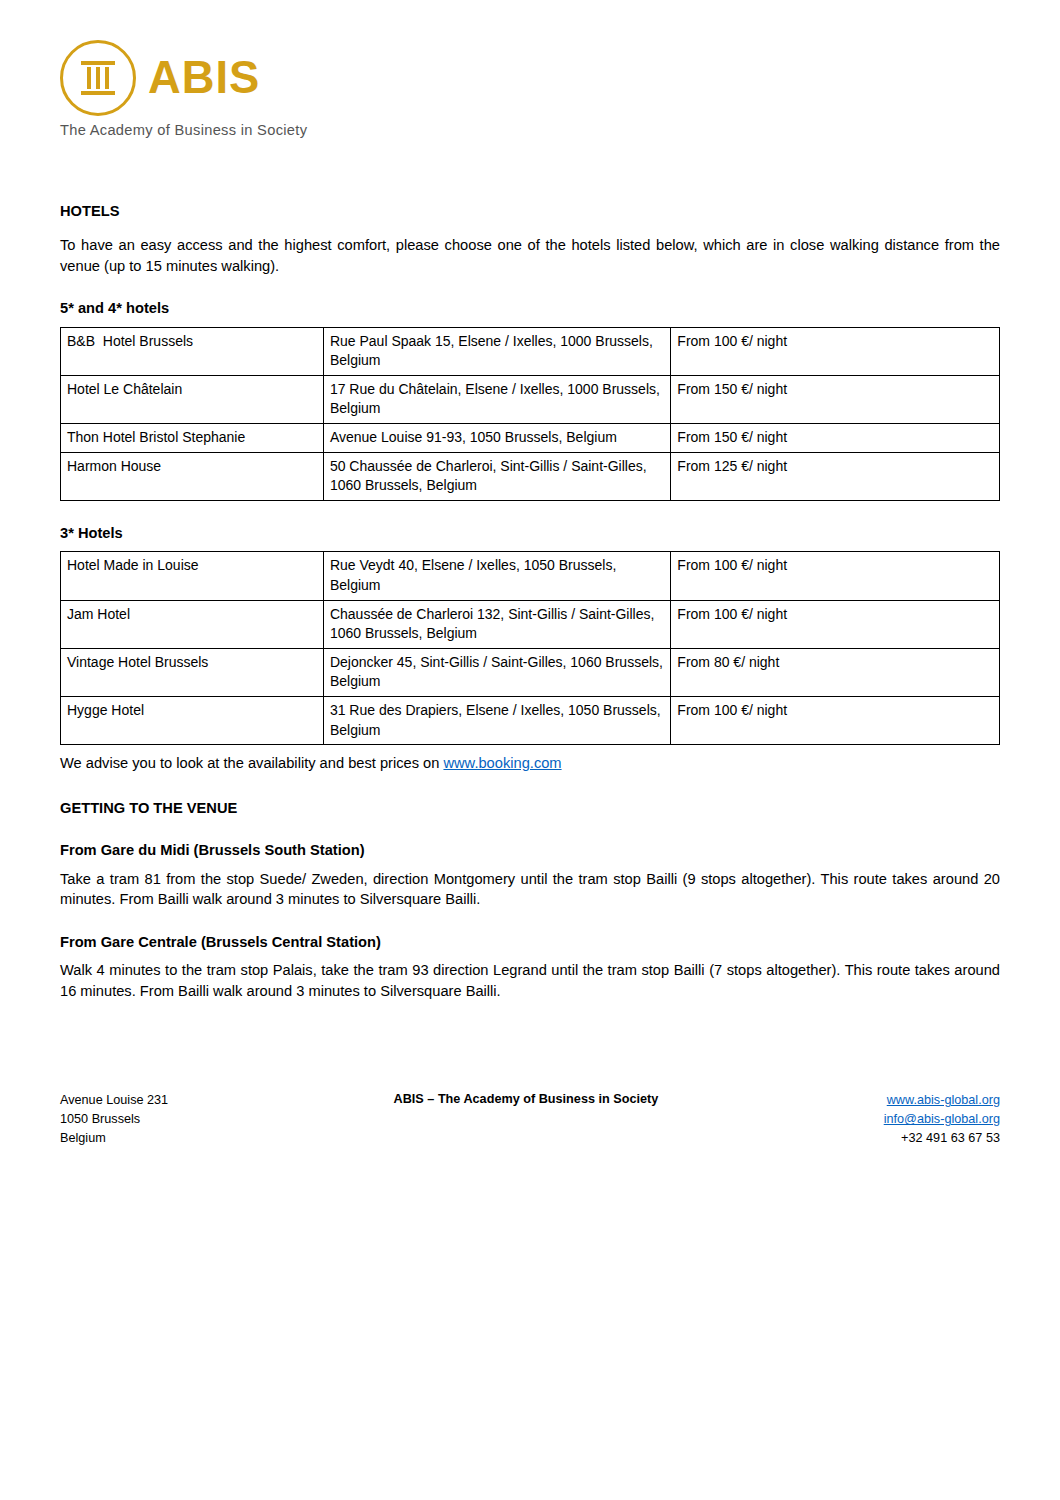ABIS
The Academy of Business in Society
HOTELS
To have an easy access and the highest comfort, please choose one of the hotels listed below, which are in close walking distance from the venue (up to 15 minutes walking).
5* and 4* hotels
| B&B Hotel Brussels | Rue Paul Spaak 15, Elsene / Ixelles, 1000 Brussels, Belgium | From 100 €/ night |
| Hotel Le Châtelain | 17 Rue du Châtelain, Elsene / Ixelles, 1000 Brussels, Belgium | From 150 €/ night |
| Thon Hotel Bristol Stephanie | Avenue Louise 91-93, 1050 Brussels, Belgium | From 150 €/ night |
| Harmon House | 50 Chaussée de Charleroi, Sint-Gillis / Saint-Gilles, 1060 Brussels, Belgium | From 125 €/ night |
3* Hotels
| Hotel Made in Louise | Rue Veydt 40, Elsene / Ixelles, 1050 Brussels, Belgium | From 100 €/ night |
| Jam Hotel | Chaussée de Charleroi 132, Sint-Gillis / Saint-Gilles, 1060 Brussels, Belgium | From 100 €/ night |
| Vintage Hotel Brussels | Dejoncker 45, Sint-Gillis / Saint-Gilles, 1060 Brussels, Belgium | From 80 €/ night |
| Hygge Hotel | 31 Rue des Drapiers, Elsene / Ixelles, 1050 Brussels, Belgium | From 100 €/ night |
We advise you to look at the availability and best prices on www.booking.com
GETTING TO THE VENUE
From Gare du Midi (Brussels South Station)
Take a tram 81 from the stop Suede/ Zweden, direction Montgomery until the tram stop Bailli (9 stops altogether). This route takes around 20 minutes. From Bailli walk around 3 minutes to Silversquare Bailli.
From Gare Centrale (Brussels Central Station)
Walk 4 minutes to the tram stop Palais, take the tram 93 direction Legrand until the tram stop Bailli (7 stops altogether). This route takes around 16 minutes. From Bailli walk around 3 minutes to Silversquare Bailli.
Avenue Louise 231
1050 Brussels
Belgium
ABIS – The Academy of Business in Society
www.abis-global.org
info@abis-global.org
+32 491 63 67 53